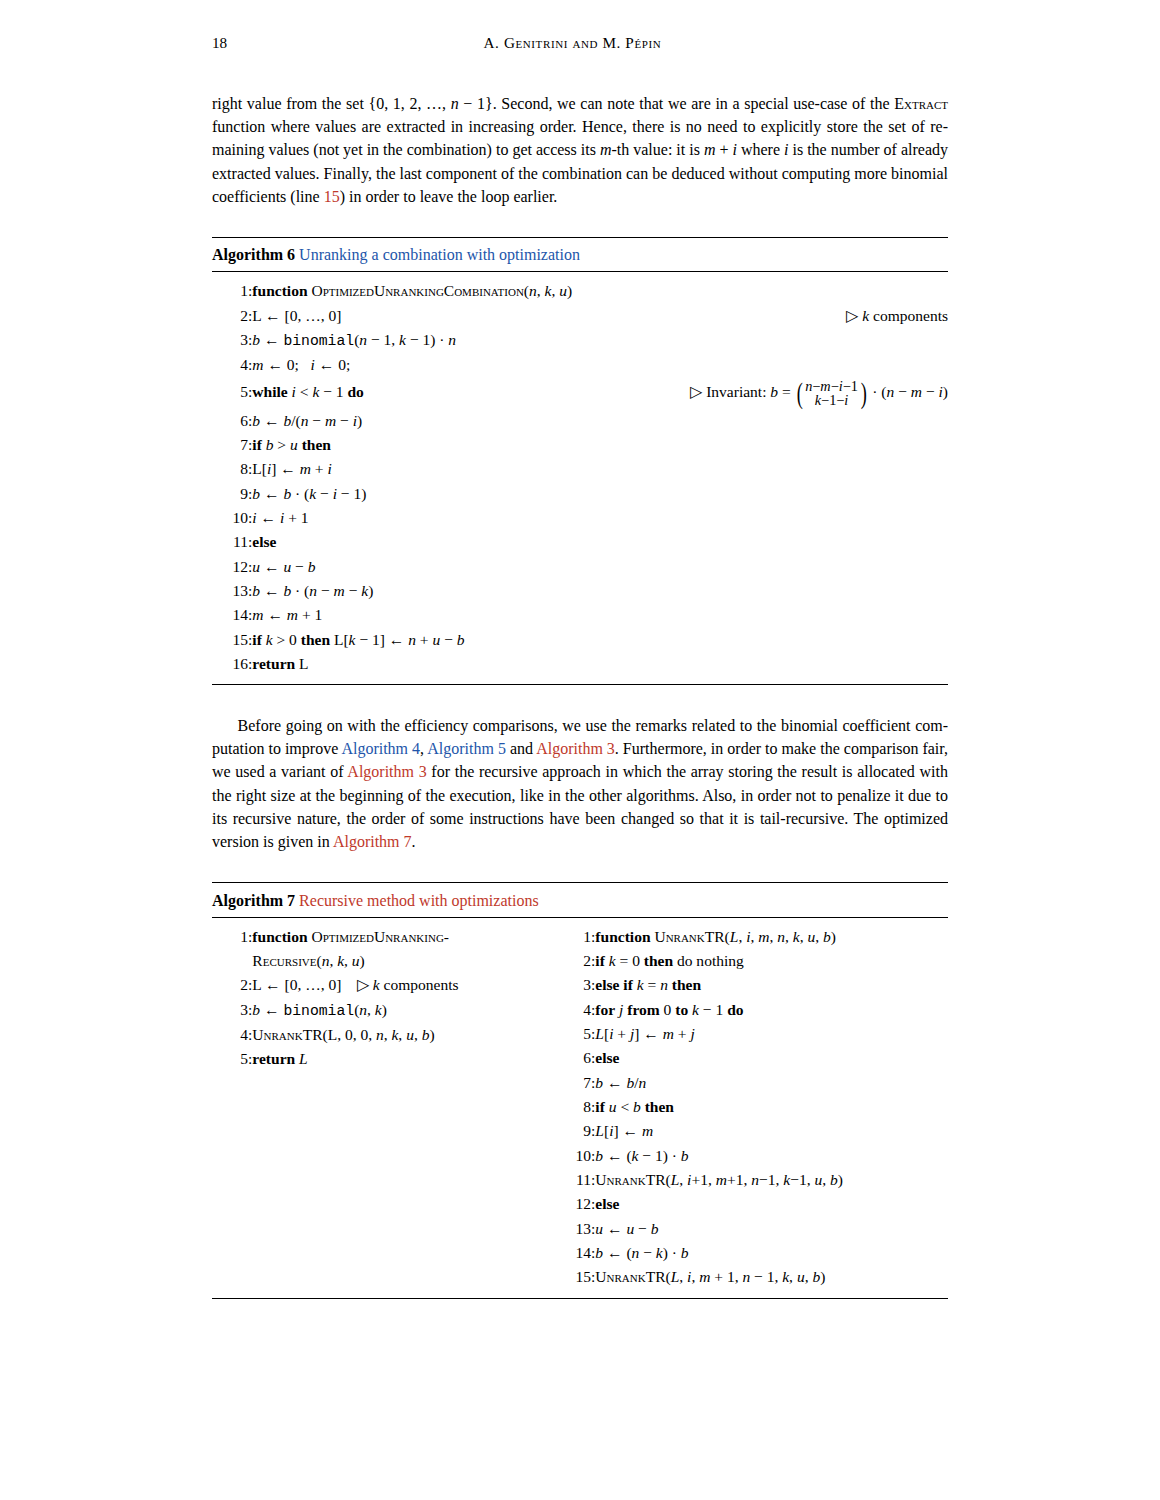18 A. Genitrini and M. Pépin
right value from the set {0, 1, 2, …, n − 1}. Second, we can note that we are in a special use-case of the Extract function where values are extracted in increasing order. Hence, there is no need to explicitly store the set of remaining values (not yet in the combination) to get access its m-th value: it is m + i where i is the number of already extracted values. Finally, the last component of the combination can be deduced without computing more binomial coefficients (line 15) in order to leave the loop earlier.
Algorithm 6 Unranking a combination with optimization
| 1: | function OptimizedUnrankingCombination ( n , k , u ) | |
| 2: | L ← [0, …, 0] | ▷ k components |
| 3: | b ← binomial ( n − 1, k − 1) · n | |
| 4: | m ← 0; i ← 0; | |
| 5: | while i < k − 1 do | ▷ Invariant: b = ( n − m − i −1 k −1− i ) · ( n − m − i ) |
| 6: | b ← b /( n − m − i ) | |
| 7: | if b > u then | |
| 8: | L[ i ] ← m + i | |
| 9: | b ← b · ( k − i − 1) | |
| 10: | i ← i + 1 | |
| 11: | else | |
| 12: | u ← u − b | |
| 13: | b ← b · ( n − m − k ) | |
| 14: | m ← m + 1 | |
| 15: | if k > 0 then L[ k − 1] ← n + u − b | |
| 16: | return L | |
Before going on with the efficiency comparisons, we use the remarks related to the binomial coefficient computation to improve Algorithm 4, Algorithm 5 and Algorithm 3. Furthermore, in order to make the comparison fair, we used a variant of Algorithm 3 for the recursive approach in which the array storing the result is allocated with the right size at the beginning of the execution, like in the other algorithms. Also, in order not to penalize it due to its recursive nature, the order of some instructions have been changed so that it is tail-recursive. The optimized version is given in Algorithm 7.
Algorithm 7 Recursive method with optimizations
| 1: | function OptimizedUnranking- |
| | Recursive ( n , k , u ) |
| 2: | L ← [0, …, 0] ▷ k components |
| 3: | b ← binomial ( n , k ) |
| 4: | UnrankTR (L, 0, 0, n , k , u , b ) |
| 5: | return L |
| 1: | function UnrankTR ( L , i , m , n , k , u , b ) |
| 2: | if k = 0 then do nothing |
| 3: | else if k = n then |
| 4: | for j from 0 to k − 1 do |
| 5: | L [ i + j ] ← m + j |
| 6: | else |
| 7: | b ← b / n |
| 8: | if u < b then |
| 9: | L [ i ] ← m |
| 10: | b ← ( k − 1) · b |
| 11: | UnrankTR ( L , i +1, m +1, n −1, k −1, u , b ) |
| 12: | else |
| 13: | u ← u − b |
| 14: | b ← ( n − k ) · b |
| 15: | UnrankTR ( L , i , m + 1, n − 1, k , u , b ) |